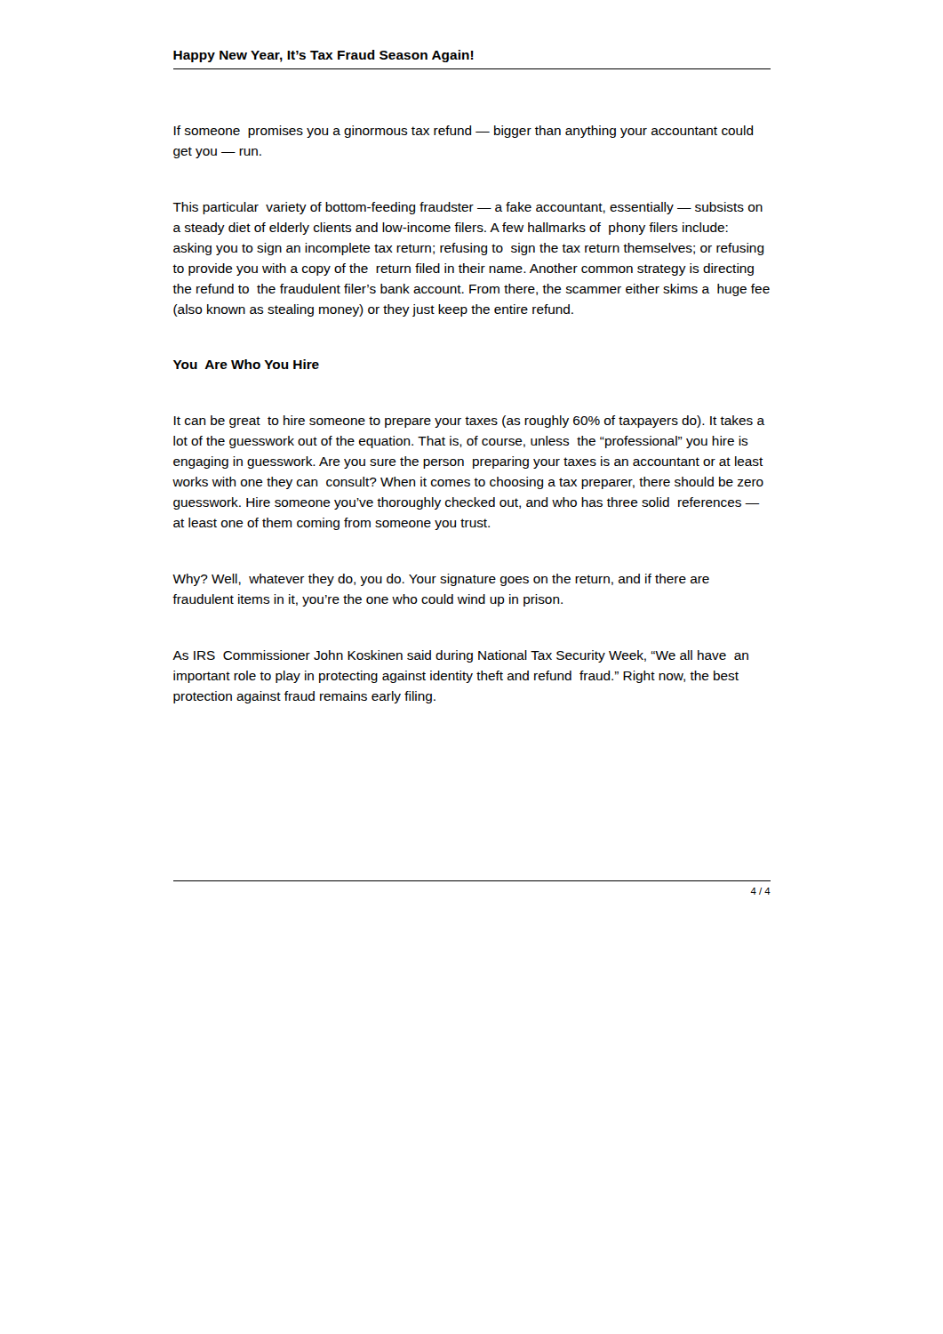Happy New Year, It’s Tax Fraud Season Again!
If someone promises you a ginormous tax refund — bigger than anything your accountant could get you — run.
This particular variety of bottom-feeding fraudster — a fake accountant, essentially — subsists on a steady diet of elderly clients and low-income filers. A few hallmarks of phony filers include: asking you to sign an incomplete tax return; refusing to sign the tax return themselves; or refusing to provide you with a copy of the return filed in their name. Another common strategy is directing the refund to the fraudulent filer’s bank account. From there, the scammer either skims a huge fee (also known as stealing money) or they just keep the entire refund.
You Are Who You Hire
It can be great to hire someone to prepare your taxes (as roughly 60% of taxpayers do). It takes a lot of the guesswork out of the equation. That is, of course, unless the “professional” you hire is engaging in guesswork. Are you sure the person preparing your taxes is an accountant or at least works with one they can consult? When it comes to choosing a tax preparer, there should be zero guesswork. Hire someone you’ve thoroughly checked out, and who has three solid references — at least one of them coming from someone you trust.
Why? Well, whatever they do, you do. Your signature goes on the return, and if there are fraudulent items in it, you’re the one who could wind up in prison.
As IRS Commissioner John Koskinen said during National Tax Security Week, “We all have an important role to play in protecting against identity theft and refund fraud.” Right now, the best protection against fraud remains early filing.
4 / 4